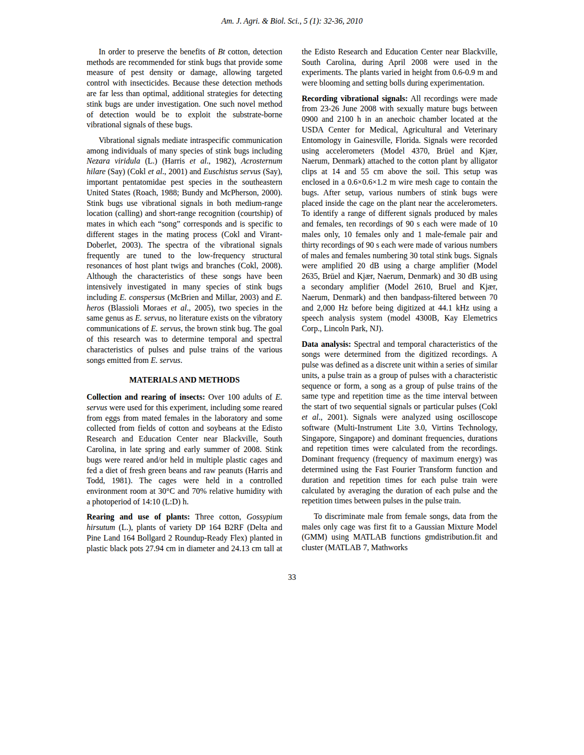Am. J. Agri. & Biol. Sci., 5 (1): 32-36, 2010
In order to preserve the benefits of Bt cotton, detection methods are recommended for stink bugs that provide some measure of pest density or damage, allowing targeted control with insecticides. Because these detection methods are far less than optimal, additional strategies for detecting stink bugs are under investigation. One such novel method of detection would be to exploit the substrate-borne vibrational signals of these bugs.
Vibrational signals mediate intraspecific communication among individuals of many species of stink bugs including Nezara viridula (L.) (Harris et al., 1982), Acrosternum hilare (Say) (Cokl et al., 2001) and Euschistus servus (Say), important pentatomidae pest species in the southeastern United States (Roach, 1988; Bundy and McPherson, 2000). Stink bugs use vibrational signals in both medium-range location (calling) and short-range recognition (courtship) of mates in which each “song” corresponds and is specific to different stages in the mating process (Cokl and Virant-Doberlet, 2003). The spectra of the vibrational signals frequently are tuned to the low-frequency structural resonances of host plant twigs and branches (Cokl, 2008). Although the characteristics of these songs have been intensively investigated in many species of stink bugs including E. conspersus (McBrien and Millar, 2003) and E. heros (Blassioli Moraes et al., 2005), two species in the same genus as E. servus, no literature exists on the vibratory communications of E. servus, the brown stink bug. The goal of this research was to determine temporal and spectral characteristics of pulses and pulse trains of the various songs emitted from E. servus.
Materials and Methods
Collection and rearing of insects: Over 100 adults of E. servus were used for this experiment, including some reared from eggs from mated females in the laboratory and some collected from fields of cotton and soybeans at the Edisto Research and Education Center near Blackville, South Carolina, in late spring and early summer of 2008. Stink bugs were reared and/or held in multiple plastic cages and fed a diet of fresh green beans and raw peanuts (Harris and Todd, 1981). The cages were held in a controlled environment room at 30°C and 70% relative humidity with a photoperiod of 14:10 (L:D) h.
Rearing and use of plants: Three cotton, Gossypium hirsutum (L.), plants of variety DP 164 B2RF (Delta and Pine Land 164 Bollgard 2 Roundup-Ready Flex) planted in plastic black pots 27.94 cm in diameter and 24.13 cm tall at the Edisto Research and Education Center near Blackville, South Carolina, during April 2008 were used in the experiments. The plants varied in height from 0.6-0.9 m and were blooming and setting bolls during experimentation.
Recording vibrational signals: All recordings were made from 23-26 June 2008 with sexually mature bugs between 0900 and 2100 h in an anechoic chamber located at the USDA Center for Medical, Agricultural and Veterinary Entomology in Gainesville, Florida. Signals were recorded using accelerometers (Model 4370, Brüel and Kjær, Naerum, Denmark) attached to the cotton plant by alligator clips at 14 and 55 cm above the soil. This setup was enclosed in a 0.6×0.6×1.2 m wire mesh cage to contain the bugs. After setup, various numbers of stink bugs were placed inside the cage on the plant near the accelerometers. To identify a range of different signals produced by males and females, ten recordings of 90 s each were made of 10 males only, 10 females only and 1 male-female pair and thirty recordings of 90 s each were made of various numbers of males and females numbering 30 total stink bugs. Signals were amplified 20 dB using a charge amplifier (Model 2635, Brüel and Kjær, Naerum, Denmark) and 30 dB using a secondary amplifier (Model 2610, Bruel and Kjær, Naerum, Denmark) and then bandpass-filtered between 70 and 2,000 Hz before being digitized at 44.1 kHz using a speech analysis system (model 4300B, Kay Elemetrics Corp., Lincoln Park, NJ).
Data analysis: Spectral and temporal characteristics of the songs were determined from the digitized recordings. A pulse was defined as a discrete unit within a series of similar units, a pulse train as a group of pulses with a characteristic sequence or form, a song as a group of pulse trains of the same type and repetition time as the time interval between the start of two sequential signals or particular pulses (Cokl et al., 2001). Signals were analyzed using oscilloscope software (Multi-Instrument Lite 3.0, Virtins Technology, Singapore, Singapore) and dominant frequencies, durations and repetition times were calculated from the recordings. Dominant frequency (frequency of maximum energy) was determined using the Fast Fourier Transform function and duration and repetition times for each pulse train were calculated by averaging the duration of each pulse and the repetition times between pulses in the pulse train.
To discriminate male from female songs, data from the males only cage was first fit to a Gaussian Mixture Model (GMM) using MATLAB functions gmdistribution.fit and cluster (MATLAB 7, Mathworks
33